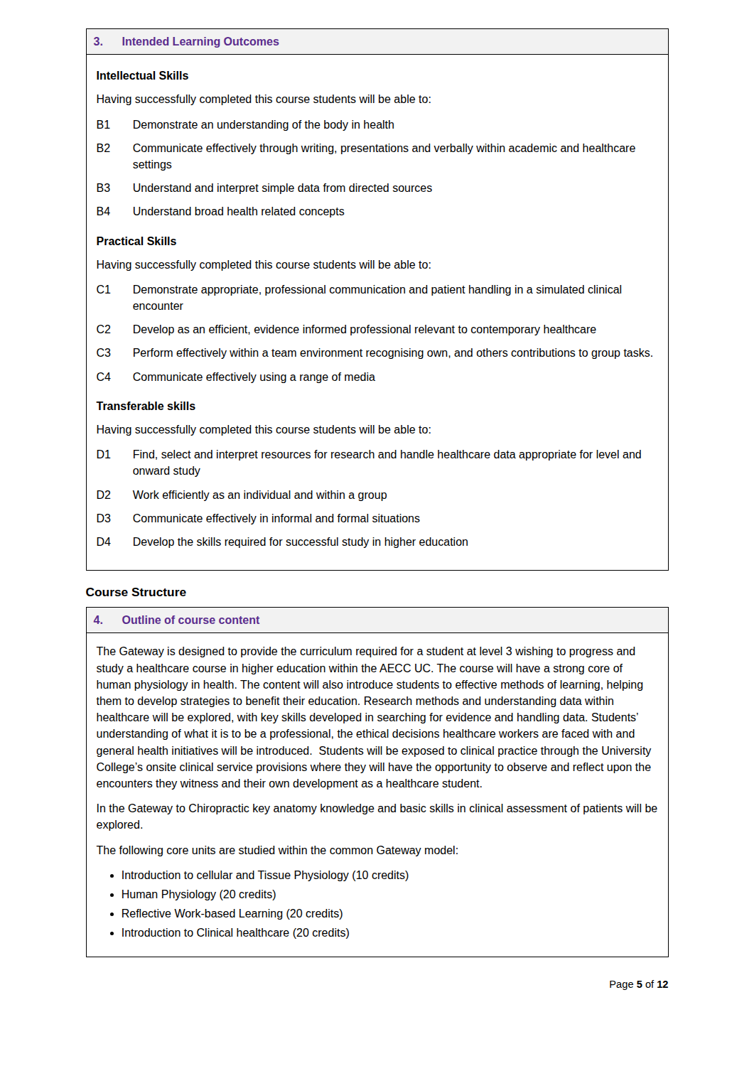3. Intended Learning Outcomes
Intellectual Skills
Having successfully completed this course students will be able to:
B1
Demonstrate an understanding of the body in health
B2
Communicate effectively through writing, presentations and verbally within academic and healthcare settings
B3
Understand and interpret simple data from directed sources
B4
Understand broad health related concepts
Practical Skills
Having successfully completed this course students will be able to:
C1
Demonstrate appropriate, professional communication and patient handling in a simulated clinical encounter
C2
Develop as an efficient, evidence informed professional relevant to contemporary healthcare
C3
Perform effectively within a team environment recognising own, and others contributions to group tasks.
C4
Communicate effectively using a range of media
Transferable skills
Having successfully completed this course students will be able to:
D1
Find, select and interpret resources for research and handle healthcare data appropriate for level and onward study
D2
Work efficiently as an individual and within a group
D3
Communicate effectively in informal and formal situations
D4
Develop the skills required for successful study in higher education
Course Structure
4. Outline of course content
The Gateway is designed to provide the curriculum required for a student at level 3 wishing to progress and study a healthcare course in higher education within the AECC UC. The course will have a strong core of human physiology in health. The content will also introduce students to effective methods of learning, helping them to develop strategies to benefit their education. Research methods and understanding data within healthcare will be explored, with key skills developed in searching for evidence and handling data. Students’ understanding of what it is to be a professional, the ethical decisions healthcare workers are faced with and general health initiatives will be introduced. Students will be exposed to clinical practice through the University College’s onsite clinical service provisions where they will have the opportunity to observe and reflect upon the encounters they witness and their own development as a healthcare student.
In the Gateway to Chiropractic key anatomy knowledge and basic skills in clinical assessment of patients will be explored.
The following core units are studied within the common Gateway model:
Introduction to cellular and Tissue Physiology (10 credits)
Human Physiology (20 credits)
Reflective Work-based Learning (20 credits)
Introduction to Clinical healthcare (20 credits)
Page 5 of 12